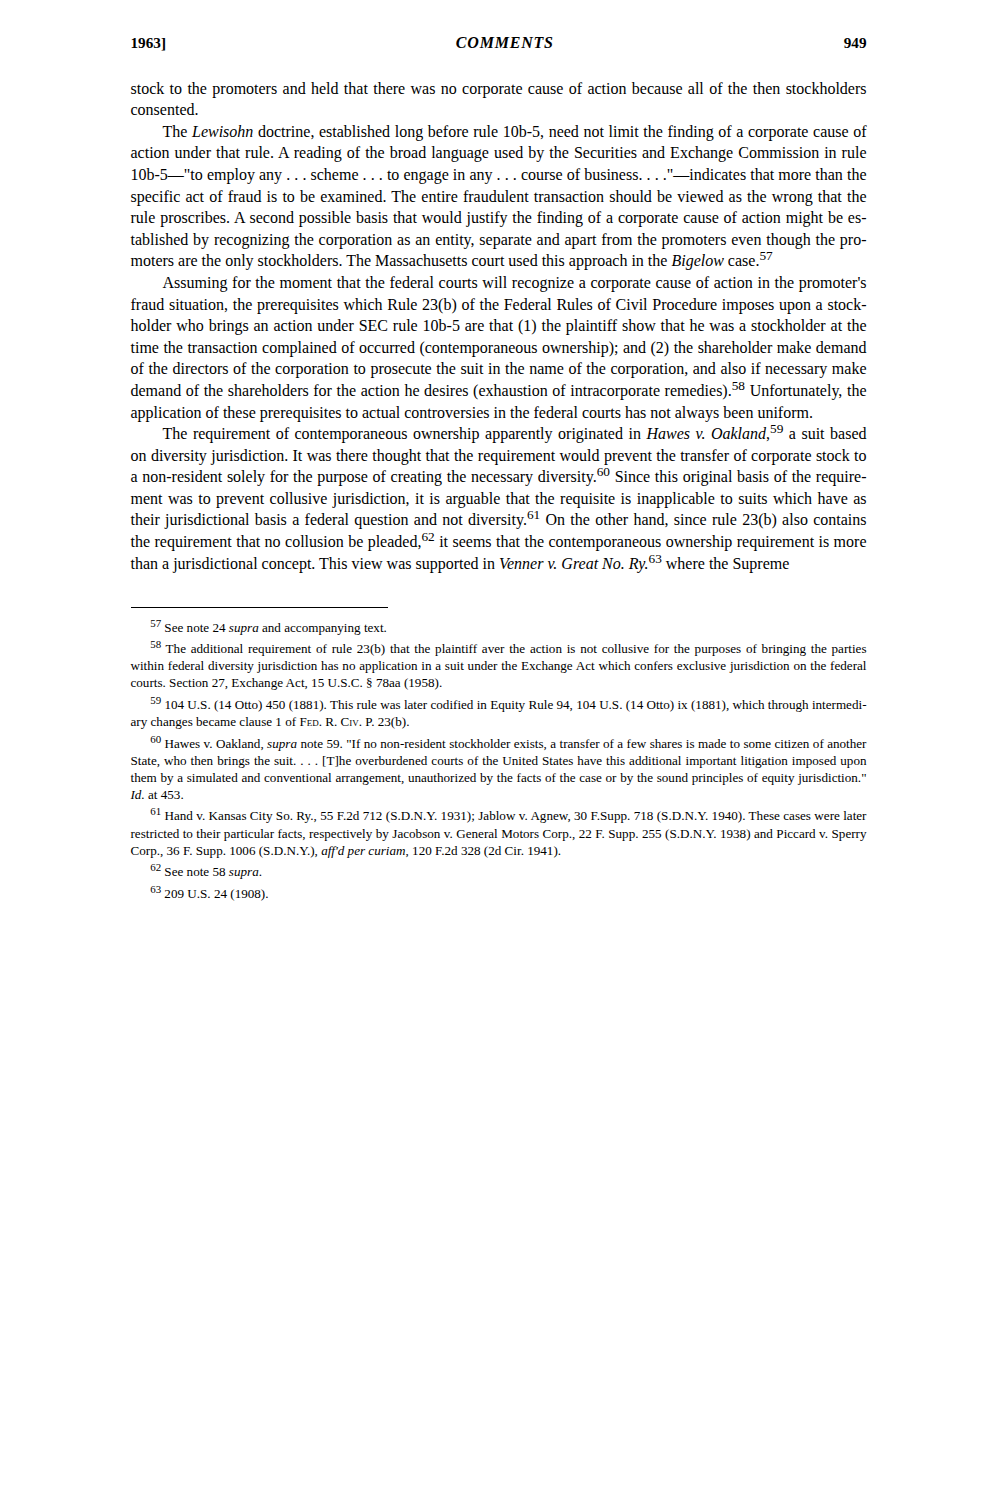1963] COMMENTS 949
stock to the promoters and held that there was no corporate cause of action because all of the then stockholders consented.
The Lewisohn doctrine, established long before rule 10b-5, need not limit the finding of a corporate cause of action under that rule. A reading of the broad language used by the Securities and Exchange Commission in rule 10b-5—"to employ any . . . scheme . . . to engage in any . . . course of business. . . ."—indicates that more than the specific act of fraud is to be examined. The entire fraudulent transaction should be viewed as the wrong that the rule proscribes. A second possible basis that would justify the finding of a corporate cause of action might be established by recognizing the corporation as an entity, separate and apart from the promoters even though the promoters are the only stockholders. The Massachusetts court used this approach in the Bigelow case.57
Assuming for the moment that the federal courts will recognize a corporate cause of action in the promoter's fraud situation, the prerequisites which Rule 23(b) of the Federal Rules of Civil Procedure imposes upon a stockholder who brings an action under SEC rule 10b-5 are that (1) the plaintiff show that he was a stockholder at the time the transaction complained of occurred (contemporaneous ownership); and (2) the shareholder make demand of the directors of the corporation to prosecute the suit in the name of the corporation, and also if necessary make demand of the shareholders for the action he desires (exhaustion of intracorporate remedies).58 Unfortunately, the application of these prerequisites to actual controversies in the federal courts has not always been uniform.
The requirement of contemporaneous ownership apparently originated in Hawes v. Oakland,59 a suit based on diversity jurisdiction. It was there thought that the requirement would prevent the transfer of corporate stock to a non-resident solely for the purpose of creating the necessary diversity.60 Since this original basis of the requirement was to prevent collusive jurisdiction, it is arguable that the requisite is inapplicable to suits which have as their jurisdictional basis a federal question and not diversity.61 On the other hand, since rule 23(b) also contains the requirement that no collusion be pleaded,62 it seems that the contemporaneous ownership requirement is more than a jurisdictional concept. This view was supported in Venner v. Great No. Ry.63 where the Supreme
57 See note 24 supra and accompanying text.
58 The additional requirement of rule 23(b) that the plaintiff aver the action is not collusive for the purposes of bringing the parties within federal diversity jurisdiction has no application in a suit under the Exchange Act which confers exclusive jurisdiction on the federal courts. Section 27, Exchange Act, 15 U.S.C. § 78aa (1958).
59 104 U.S. (14 Otto) 450 (1881). This rule was later codified in Equity Rule 94, 104 U.S. (14 Otto) ix (1881), which through intermediary changes became clause 1 of Fed. R. Civ. P. 23(b).
60 Hawes v. Oakland, supra note 59. "If no non-resident stockholder exists, a transfer of a few shares is made to some citizen of another State, who then brings the suit. . . . [T]he overburdened courts of the United States have this additional important litigation imposed upon them by a simulated and conventional arrangement, unauthorized by the facts of the case or by the sound principles of equity jurisdiction." Id. at 453.
61 Hand v. Kansas City So. Ry., 55 F.2d 712 (S.D.N.Y. 1931); Jablow v. Agnew, 30 F.Supp. 718 (S.D.N.Y. 1940). These cases were later restricted to their particular facts, respectively by Jacobson v. General Motors Corp., 22 F. Supp. 255 (S.D.N.Y. 1938) and Piccard v. Sperry Corp., 36 F. Supp. 1006 (S.D.N.Y.), aff'd per curiam, 120 F.2d 328 (2d Cir. 1941).
62 See note 58 supra.
63 209 U.S. 24 (1908).